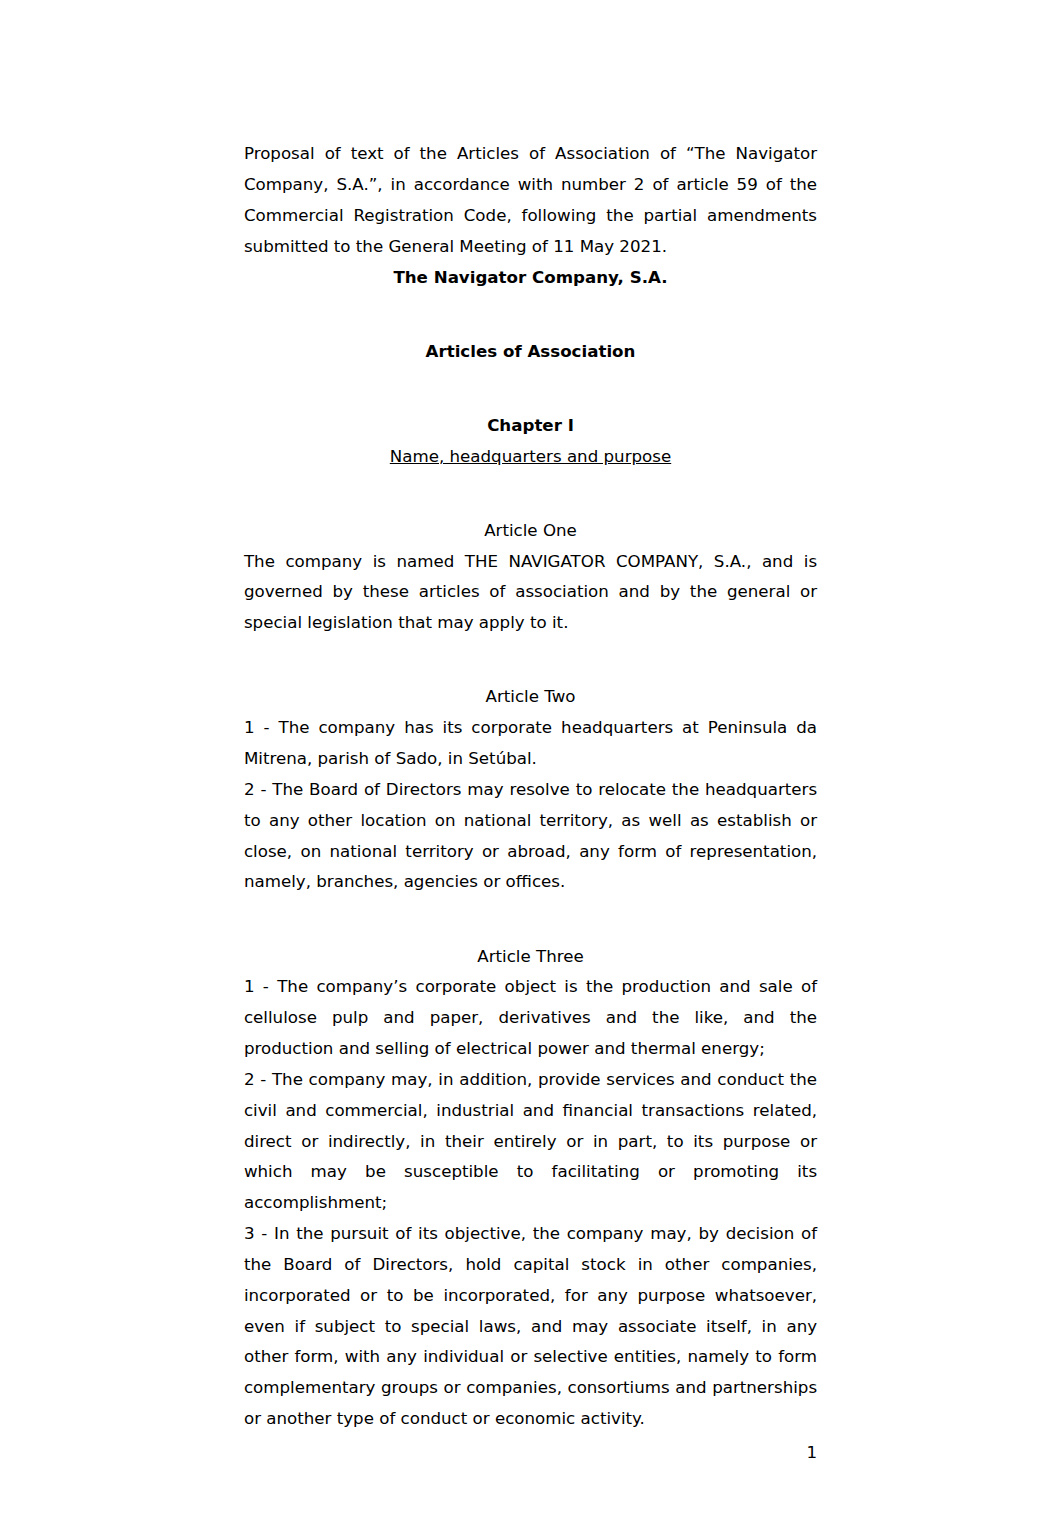Proposal of text of the Articles of Association of “The Navigator Company, S.A.”, in accordance with number 2 of article 59 of the Commercial Registration Code, following the partial amendments submitted to the General Meeting of 11 May 2021.
The Navigator Company, S.A.
Articles of Association
Chapter I
Name, headquarters and purpose
Article One
The company is named THE NAVIGATOR COMPANY, S.A., and is governed by these articles of association and by the general or special legislation that may apply to it.
Article Two
1 - The company has its corporate headquarters at Peninsula da Mitrena, parish of Sado, in Setúbal.
2 - The Board of Directors may resolve to relocate the headquarters to any other location on national territory, as well as establish or close, on national territory or abroad, any form of representation, namely, branches, agencies or offices.
Article Three
1 - The company’s corporate object is the production and sale of cellulose pulp and paper, derivatives and the like, and the production and selling of electrical power and thermal energy;
2 - The company may, in addition, provide services and conduct the civil and commercial, industrial and financial transactions related, direct or indirectly, in their entirely or in part, to its purpose or which may be susceptible to facilitating or promoting its accomplishment;
3 - In the pursuit of its objective, the company may, by decision of the Board of Directors, hold capital stock in other companies, incorporated or to be incorporated, for any purpose whatsoever, even if subject to special laws, and may associate itself, in any other form, with any individual or selective entities, namely to form complementary groups or companies, consortiums and partnerships or another type of conduct or economic activity.
1